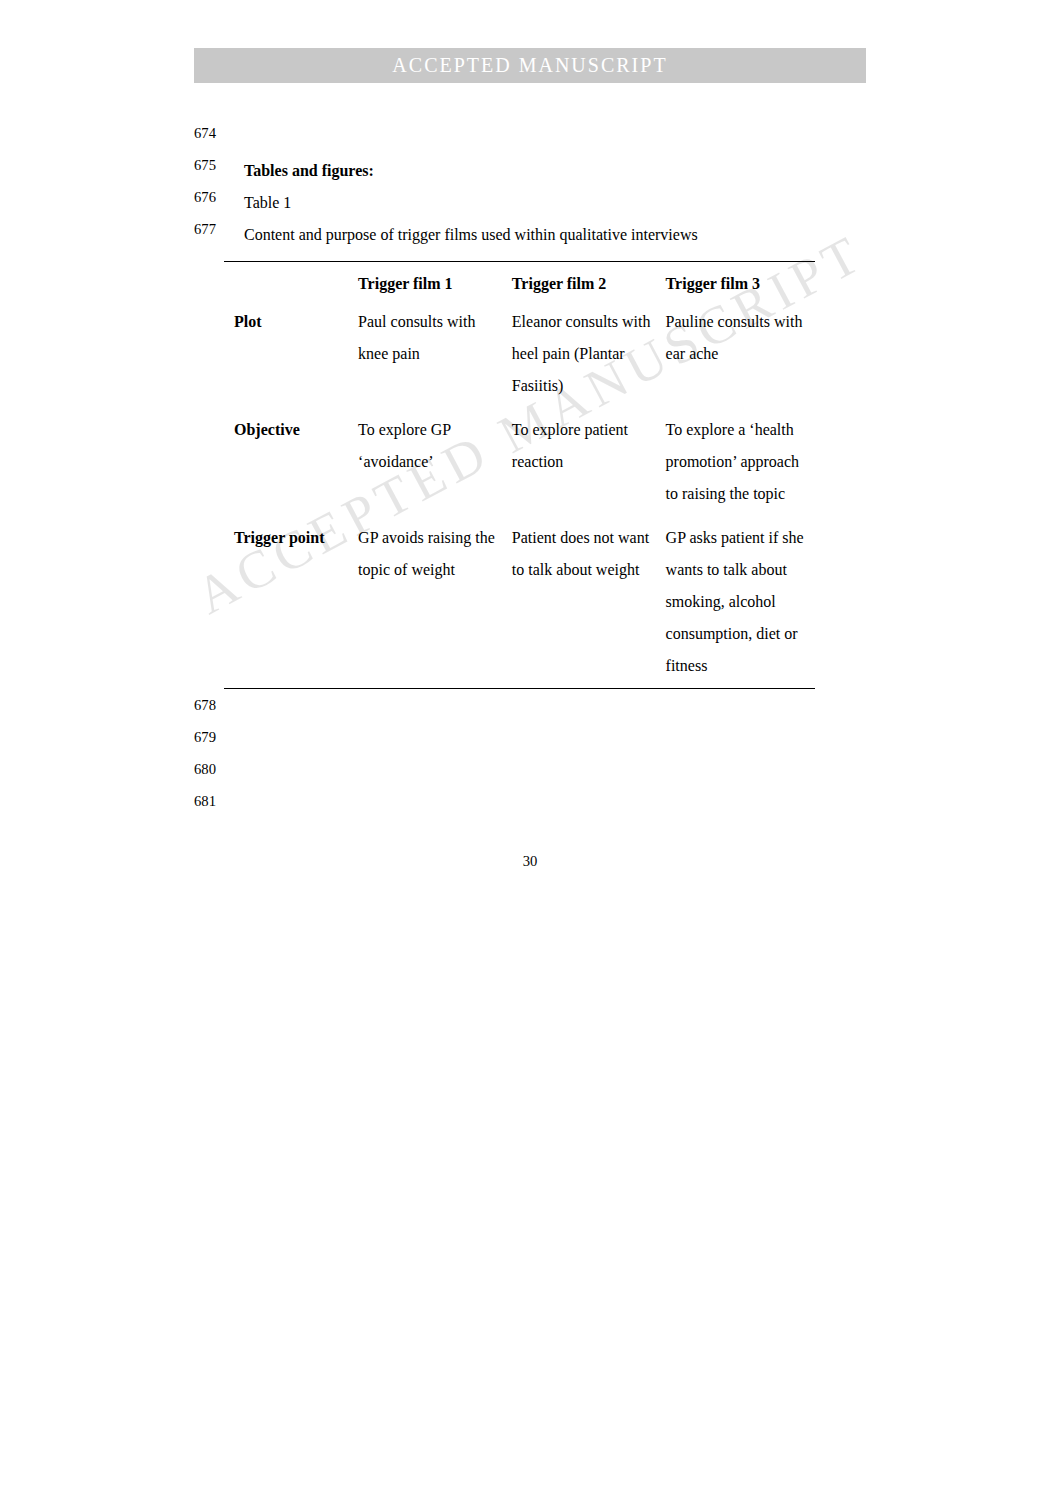ACCEPTED MANUSCRIPT
674
675
Tables and figures:
676
Table 1
677
Content and purpose of trigger films used within qualitative interviews
ACCEPTED MANUSCRIPT
| | Trigger film 1 | Trigger film 2 | Trigger film 3 |
| --- | --- | --- | --- |
| Plot | Paul consults with knee pain | Eleanor consults with heel pain (Plantar Fasiitis) | Pauline consults with ear ache |
| Objective | To explore GP ‘avoidance’ | To explore patient reaction | To explore a ‘health promotion’ approach to raising the topic |
| Trigger point | GP avoids raising the topic of weight | Patient does not want to talk about weight | GP asks patient if she wants to talk about smoking, alcohol consumption, diet or fitness |
678
679
680
681
30